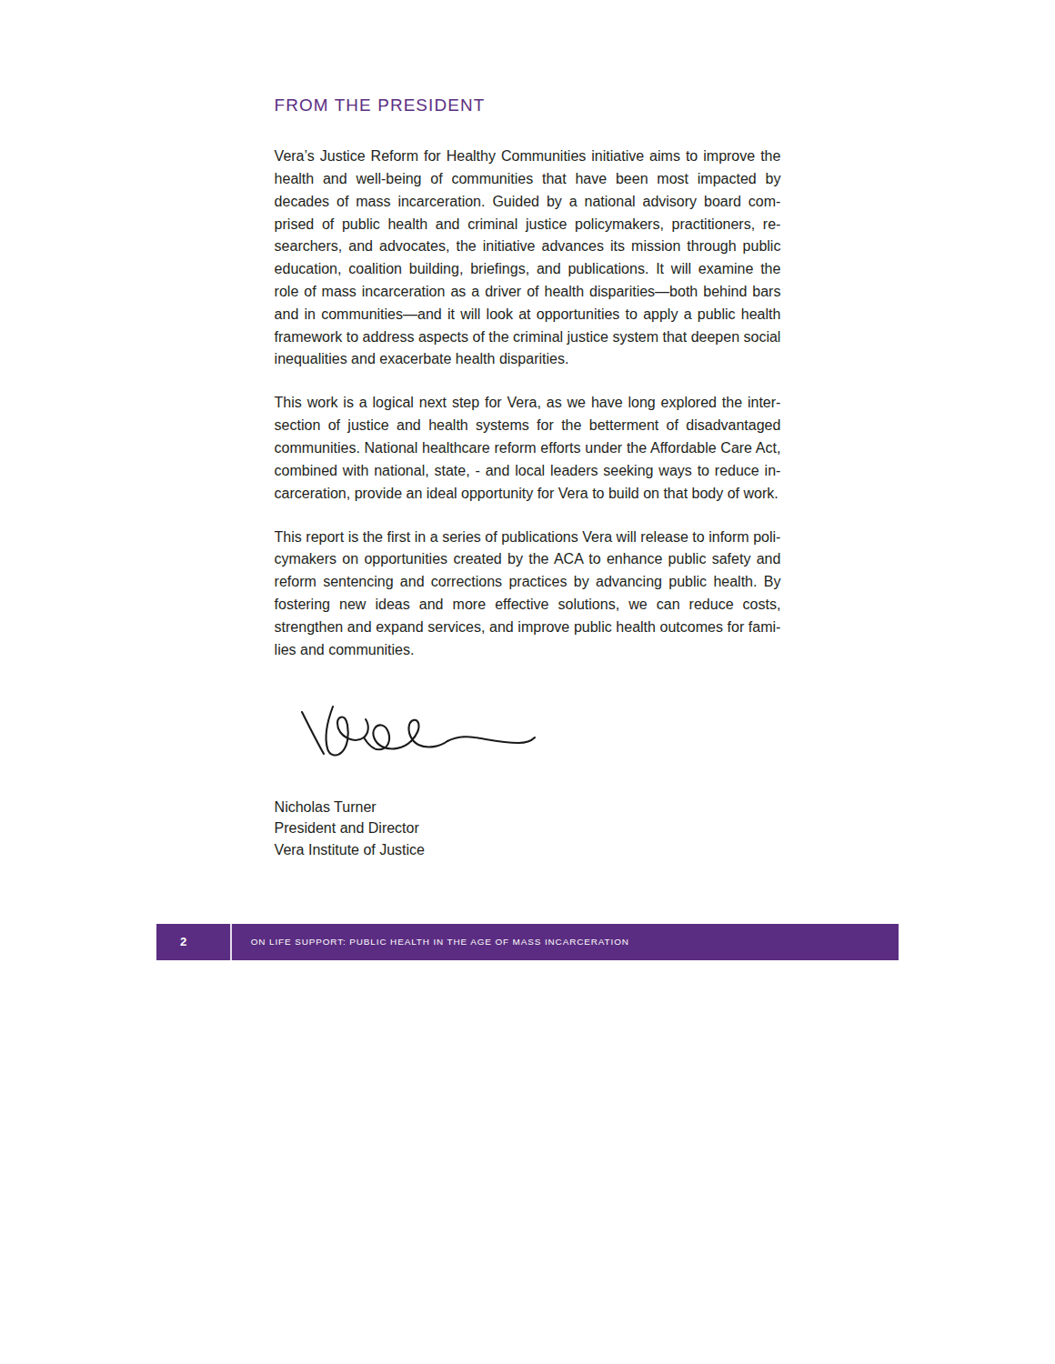From the President
Vera’s Justice Reform for Healthy Communities initiative aims to improve the health and well-being of communities that have been most impacted by decades of mass incarceration. Guided by a national advisory board comprised of public health and criminal justice policymakers, practitioners, researchers, and advocates, the initiative advances its mission through public education, coalition building, briefings, and publications. It will examine the role of mass incarceration as a driver of health disparities—both behind bars and in communities—and it will look at opportunities to apply a public health framework to address aspects of the criminal justice system that deepen social inequalities and exacerbate health disparities.
This work is a logical next step for Vera, as we have long explored the intersection of justice and health systems for the betterment of disadvantaged communities. National healthcare reform efforts under the Affordable Care Act, combined with national, state, - and local leaders seeking ways to reduce incarceration, provide an ideal opportunity for Vera to build on that body of work.
This report is the first in a series of publications Vera will release to inform policymakers on opportunities created by the ACA to enhance public safety and reform sentencing and corrections practices by advancing public health. By fostering new ideas and more effective solutions, we can reduce costs, strengthen and expand services, and improve public health outcomes for families and communities.
Nicholas Turner
President and Director
Vera Institute of Justice
2
On Life Support: Public Health in the Age of Mass Incarceration